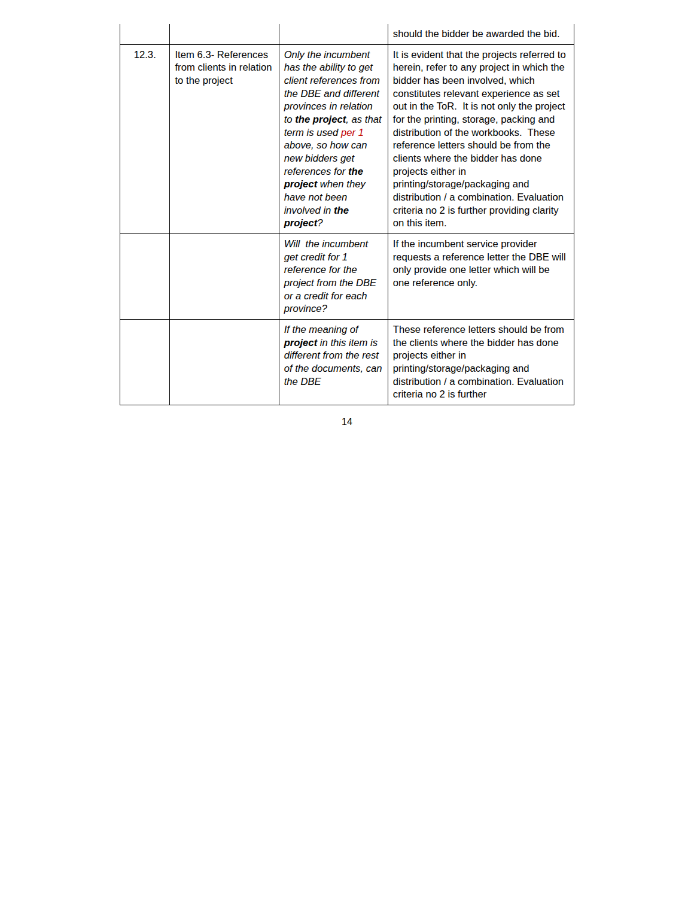| | | | should the bidder be awarded the bid. |
| 12.3. | Item 6.3- References from clients in relation to the project | Only the incumbent has the ability to get client references from the DBE and different provinces in relation to the project , as that term is used per 1 above, so how can new bidders get references for the project when they have not been involved in the project ? | It is evident that the projects referred to herein, refer to any project in which the bidder has been involved, which constitutes relevant experience as set out in the ToR. It is not only the project for the printing, storage, packing and distribution of the workbooks. These reference letters should be from the clients where the bidder has done projects either in printing/storage/packaging and distribution / a combination. Evaluation criteria no 2 is further providing clarity on this item. |
| | | Will the incumbent get credit for 1 reference for the project from the DBE or a credit for each province? | If the incumbent service provider requests a reference letter the DBE will only provide one letter which will be one reference only. |
| | | If the meaning of project in this item is different from the rest of the documents, can the DBE | These reference letters should be from the clients where the bidder has done projects either in printing/storage/packaging and distribution / a combination. Evaluation criteria no 2 is further |
14